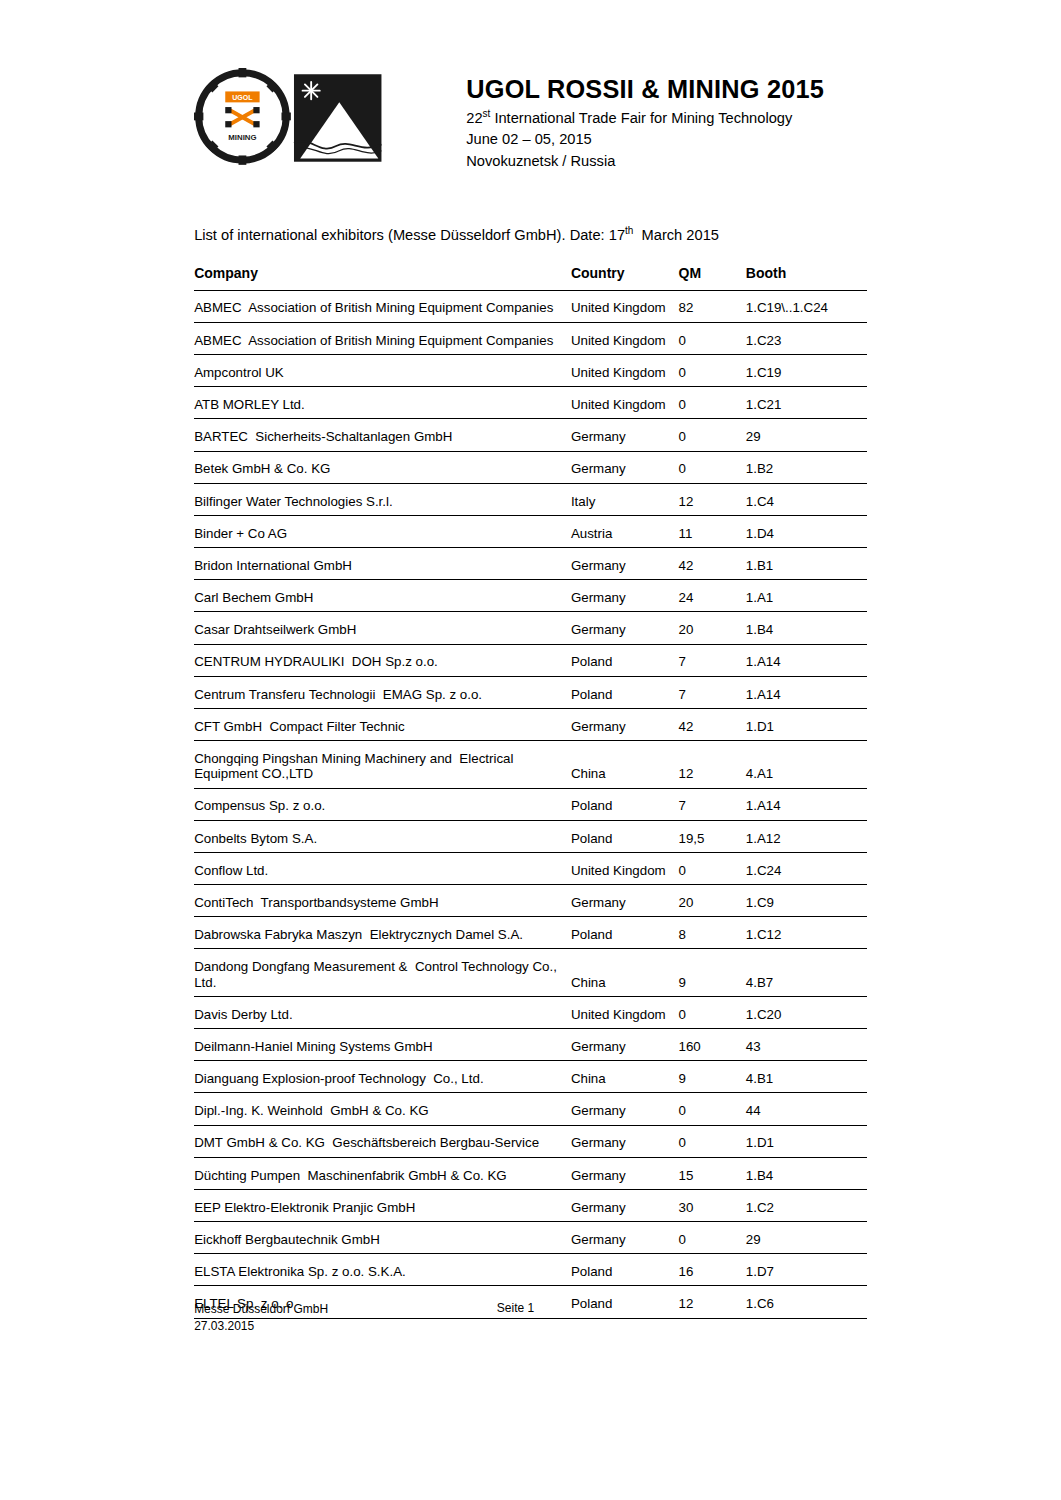UGOL MINING
UGOL ROSSII & MINING 2015
22st International Trade Fair for Mining Technology
June 02 – 05, 2015
Novokuznetsk / Russia
List of international exhibitors (Messe Düsseldorf GmbH). Date: 17th March 2015
| Company | Country | QM | Booth |
| --- | --- | --- | --- |
| ABMEC Association of British Mining Equipment Companies | United Kingdom | 82 | 1.C19\..1.C24 |
| ABMEC Association of British Mining Equipment Companies | United Kingdom | 0 | 1.C23 |
| Ampcontrol UK | United Kingdom | 0 | 1.C19 |
| ATB MORLEY Ltd. | United Kingdom | 0 | 1.C21 |
| BARTEC Sicherheits-Schaltanlagen GmbH | Germany | 0 | 29 |
| Betek GmbH & Co. KG | Germany | 0 | 1.B2 |
| Bilfinger Water Technologies S.r.l. | Italy | 12 | 1.C4 |
| Binder + Co AG | Austria | 11 | 1.D4 |
| Bridon International GmbH | Germany | 42 | 1.B1 |
| Carl Bechem GmbH | Germany | 24 | 1.A1 |
| Casar Drahtseilwerk GmbH | Germany | 20 | 1.B4 |
| CENTRUM HYDRAULIKI DOH Sp.z o.o. | Poland | 7 | 1.A14 |
| Centrum Transferu Technologii EMAG Sp. z o.o. | Poland | 7 | 1.A14 |
| CFT GmbH Compact Filter Technic | Germany | 42 | 1.D1 |
| Chongqing Pingshan Mining Machinery and Electrical Equipment CO.,LTD | China | 12 | 4.A1 |
| Compensus Sp. z o.o. | Poland | 7 | 1.A14 |
| Conbelts Bytom S.A. | Poland | 19,5 | 1.A12 |
| Conflow Ltd. | United Kingdom | 0 | 1.C24 |
| ContiTech Transportbandsysteme GmbH | Germany | 20 | 1.C9 |
| Dabrowska Fabryka Maszyn Elektrycznych Damel S.A. | Poland | 8 | 1.C12 |
| Dandong Dongfang Measurement & Control Technology Co., Ltd. | China | 9 | 4.B7 |
| Davis Derby Ltd. | United Kingdom | 0 | 1.C20 |
| Deilmann-Haniel Mining Systems GmbH | Germany | 160 | 43 |
| Dianguang Explosion-proof Technology Co., Ltd. | China | 9 | 4.B1 |
| Dipl.-Ing. K. Weinhold GmbH & Co. KG | Germany | 0 | 44 |
| DMT GmbH & Co. KG Geschäftsbereich Bergbau-Service | Germany | 0 | 1.D1 |
| Düchting Pumpen Maschinenfabrik GmbH & Co. KG | Germany | 15 | 1.B4 |
| EEP Elektro-Elektronik Pranjic GmbH | Germany | 30 | 1.C2 |
| Eickhoff Bergbautechnik GmbH | Germany | 0 | 29 |
| ELSTA Elektronika Sp. z o.o. S.K.A. | Poland | 16 | 1.D7 |
| ELTEL Sp. z o. o | Poland | 12 | 1.C6 |
Messe Düsseldorf GmbH
27.03.2015
Seite 1